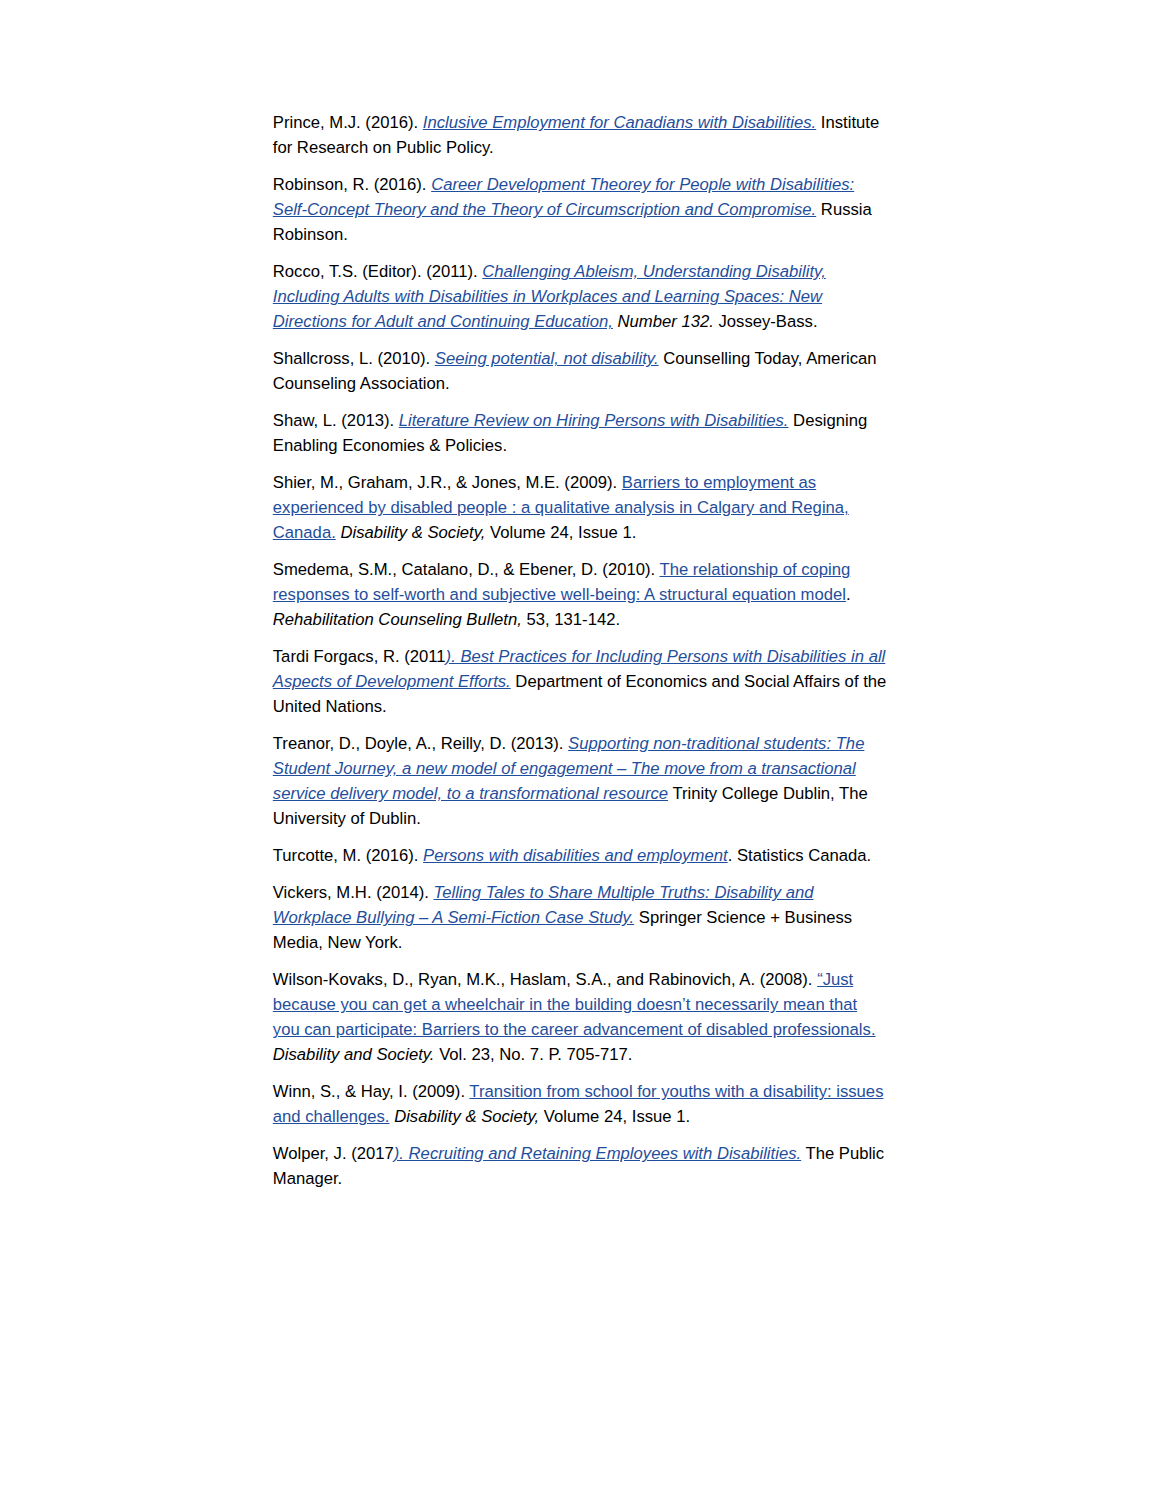Prince, M.J. (2016). Inclusive Employment for Canadians with Disabilities. Institute for Research on Public Policy.
Robinson, R. (2016). Career Development Theorey for People with Disabilities: Self-Concept Theory and the Theory of Circumscription and Compromise. Russia Robinson.
Rocco, T.S. (Editor). (2011). Challenging Ableism, Understanding Disability, Including Adults with Disabilities in Workplaces and Learning Spaces: New Directions for Adult and Continuing Education, Number 132. Jossey-Bass.
Shallcross, L. (2010). Seeing potential, not disability. Counselling Today, American Counseling Association.
Shaw, L. (2013). Literature Review on Hiring Persons with Disabilities. Designing Enabling Economies & Policies.
Shier, M., Graham, J.R., & Jones, M.E. (2009). Barriers to employment as experienced by disabled people : a qualitative analysis in Calgary and Regina, Canada. Disability & Society, Volume 24, Issue 1.
Smedema, S.M., Catalano, D., & Ebener, D. (2010). The relationship of coping responses to self-worth and subjective well-being: A structural equation model. Rehabilitation Counseling Bulletn, 53, 131-142.
Tardi Forgacs, R. (2011). Best Practices for Including Persons with Disabilities in all Aspects of Development Efforts. Department of Economics and Social Affairs of the United Nations.
Treanor, D., Doyle, A., Reilly, D. (2013). Supporting non-traditional students: The Student Journey, a new model of engagement – The move from a transactional service delivery model, to a transformational resource Trinity College Dublin, The University of Dublin.
Turcotte, M. (2016). Persons with disabilities and employment. Statistics Canada.
Vickers, M.H. (2014). Telling Tales to Share Multiple Truths: Disability and Workplace Bullying – A Semi-Fiction Case Study. Springer Science + Business Media, New York.
Wilson-Kovaks, D., Ryan, M.K., Haslam, S.A., and Rabinovich, A. (2008). “Just because you can get a wheelchair in the building doesn’t necessarily mean that you can participate: Barriers to the career advancement of disabled professionals. Disability and Society. Vol. 23, No. 7. P. 705-717.
Winn, S., & Hay, I. (2009). Transition from school for youths with a disability: issues and challenges. Disability & Society, Volume 24, Issue 1.
Wolper, J. (2017). Recruiting and Retaining Employees with Disabilities. The Public Manager.